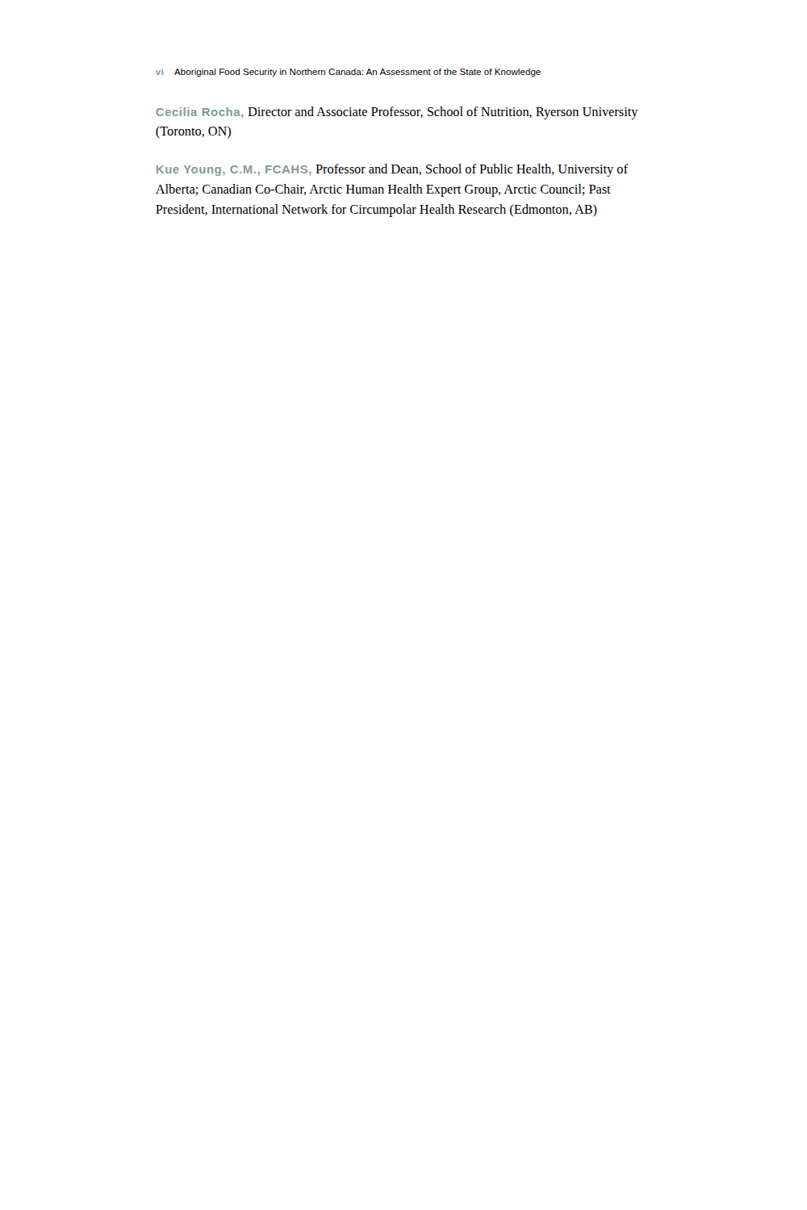vi Aboriginal Food Security in Northern Canada: An Assessment of the State of Knowledge
Cecilia Rocha, Director and Associate Professor, School of Nutrition, Ryerson University (Toronto, ON)
Kue Young, C.M., FCAHS, Professor and Dean, School of Public Health, University of Alberta; Canadian Co-Chair, Arctic Human Health Expert Group, Arctic Council; Past President, International Network for Circumpolar Health Research (Edmonton, AB)